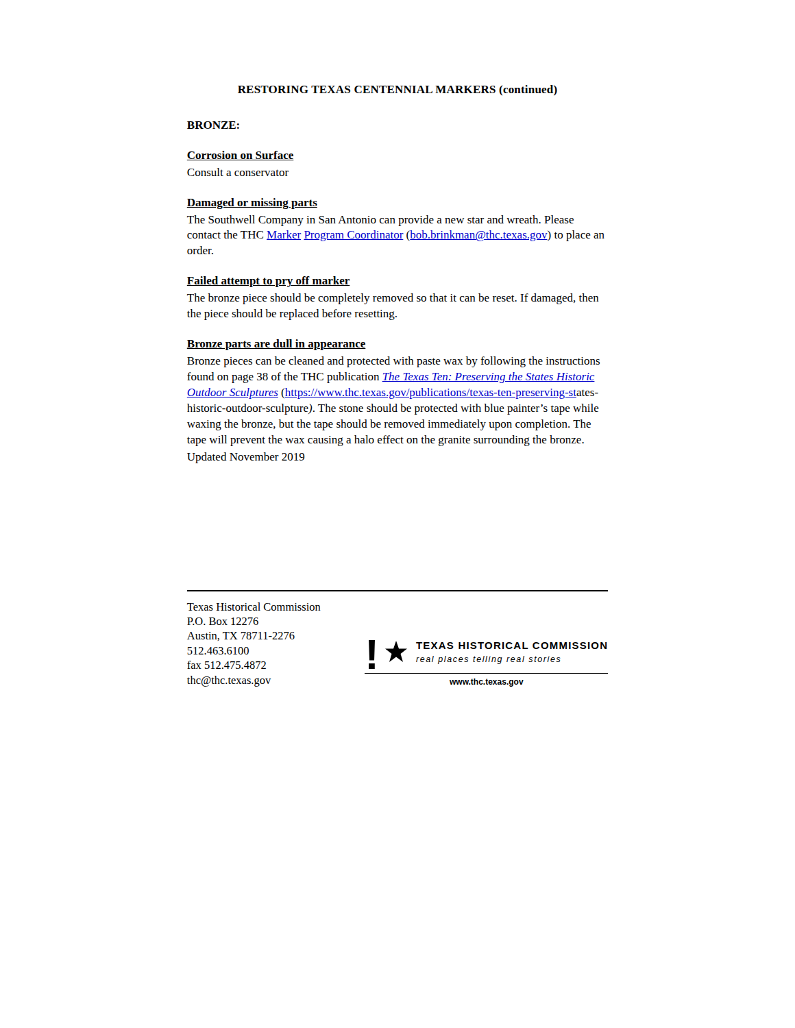RESTORING TEXAS CENTENNIAL MARKERS (continued)
BRONZE:
Corrosion on Surface
Consult a conservator
Damaged or missing parts
The Southwell Company in San Antonio can provide a new star and wreath. Please contact the THC Marker Program Coordinator (bob.brinkman@thc.texas.gov) to place an order.
Failed attempt to pry off marker
The bronze piece should be completely removed so that it can be reset. If damaged, then the piece should be replaced before resetting.
Bronze parts are dull in appearance
Bronze pieces can be cleaned and protected with paste wax by following the instructions found on page 38 of the THC publication The Texas Ten: Preserving the States Historic Outdoor Sculptures (https://www.thc.texas.gov/publications/texas-ten-preserving-states-historic-outdoor-sculpture). The stone should be protected with blue painter’s tape while waxing the bronze, but the tape should be removed immediately upon completion. The tape will prevent the wax causing a halo effect on the granite surrounding the bronze.
Updated November 2019
Texas Historical Commission
P.O. Box 12276
Austin, TX 78711-2276
512.463.6100
fax 512.475.4872
thc@thc.texas.gov
!
TEXAS HISTORICAL COMMISSION
real places telling real stories
www.thc.texas.gov